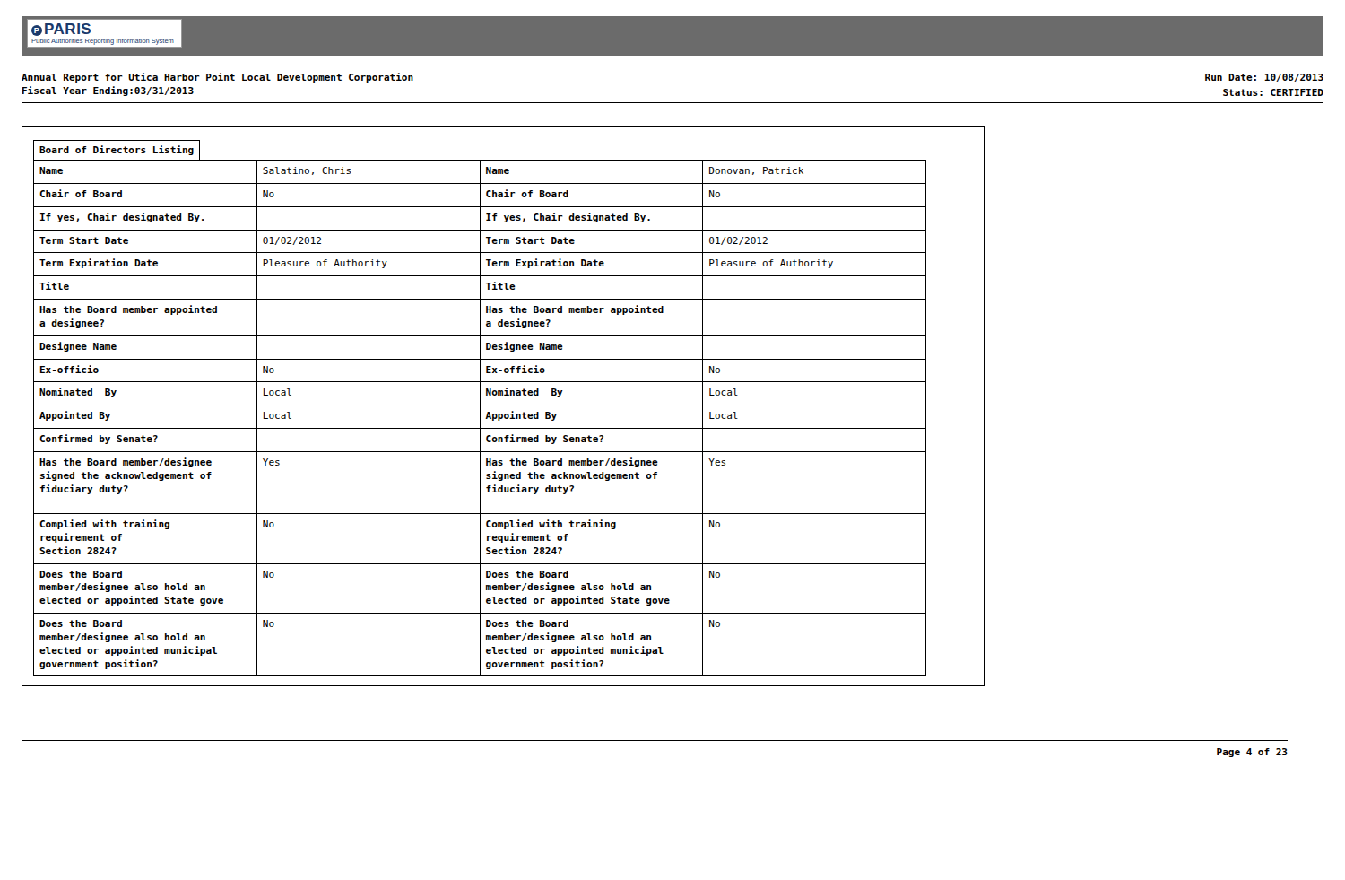PPARIS
Public Authorities Reporting Information System
Annual Report for Utica Harbor Point Local Development Corporation
Run Date: 10/08/2013
Fiscal Year Ending:03/31/2013
Status: CERTIFIED
Board of Directors Listing
| Name | Salatino, Chris | Name | Donovan, Patrick | |
| Chair of Board | No | Chair of Board | No | |
| If yes, Chair designated By. | | If yes, Chair designated By. | | |
| Term Start Date | 01/02/2012 | Term Start Date | 01/02/2012 | |
| Term Expiration Date | Pleasure of Authority | Term Expiration Date | Pleasure of Authority | |
| Title | | Title | | |
| Has the Board member appointed a designee? | | Has the Board member appointed a designee? | | |
| Designee Name | | Designee Name | | |
| Ex-officio | No | Ex-officio | No | |
| Nominated By | Local | Nominated By | Local | |
| Appointed By | Local | Appointed By | Local | |
| Confirmed by Senate? | | Confirmed by Senate? | | |
| Has the Board member/designee signed the acknowledgement of fiduciary duty? | Yes | Has the Board member/designee signed the acknowledgement of fiduciary duty? | Yes | |
| Complied with training requirement of Section 2824? | No | Complied with training requirement of Section 2824? | No | |
| Does the Board member/designee also hold an elected or appointed State gove | No | Does the Board member/designee also hold an elected or appointed State gove | No | |
| Does the Board member/designee also hold an elected or appointed municipal government position? | No | Does the Board member/designee also hold an elected or appointed municipal government position? | No | |
Page 4 of 23